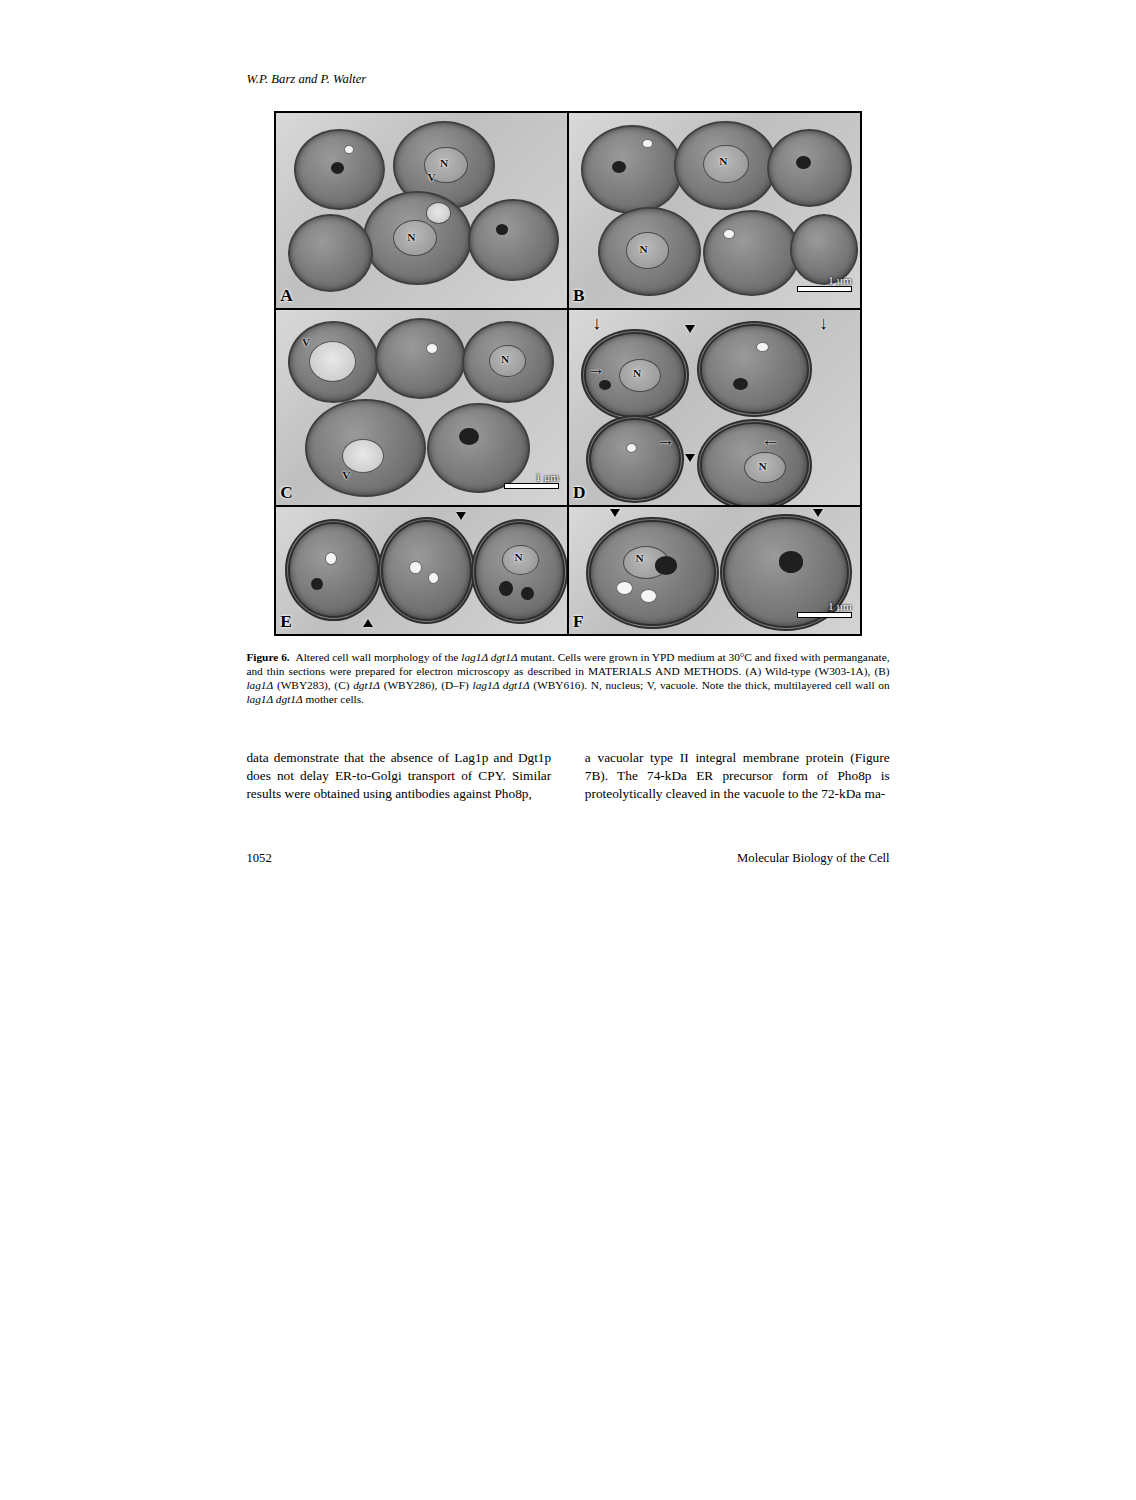W.P. Barz and P. Walter
N
N
V
A
N
N
1 µm
B
V
N
V
1 µm
C
N
N
↓
↓
→
→
←
D
N
E
N
1 µm
F
Figure 6. Altered cell wall morphology of the lag1Δ dgt1Δ mutant. Cells were grown in YPD medium at 30°C and fixed with permanganate, and thin sections were prepared for electron microscopy as described in MATERIALS AND METHODS. (A) Wild-type (W303-1A), (B) lag1Δ (WBY283), (C) dgt1Δ (WBY286), (D–F) lag1Δ dgt1Δ (WBY616). N, nucleus; V, vacuole. Note the thick, multilayered cell wall on lag1Δ dgt1Δ mother cells.
data demonstrate that the absence of Lag1p and Dgt1p does not delay ER-to-Golgi transport of CPY. Similar results were obtained using antibodies against Pho8p,
a vacuolar type II integral membrane protein (Figure 7B). The 74-kDa ER precursor form of Pho8p is proteolytically cleaved in the vacuole to the 72-kDa ma-
1052 Molecular Biology of the Cell